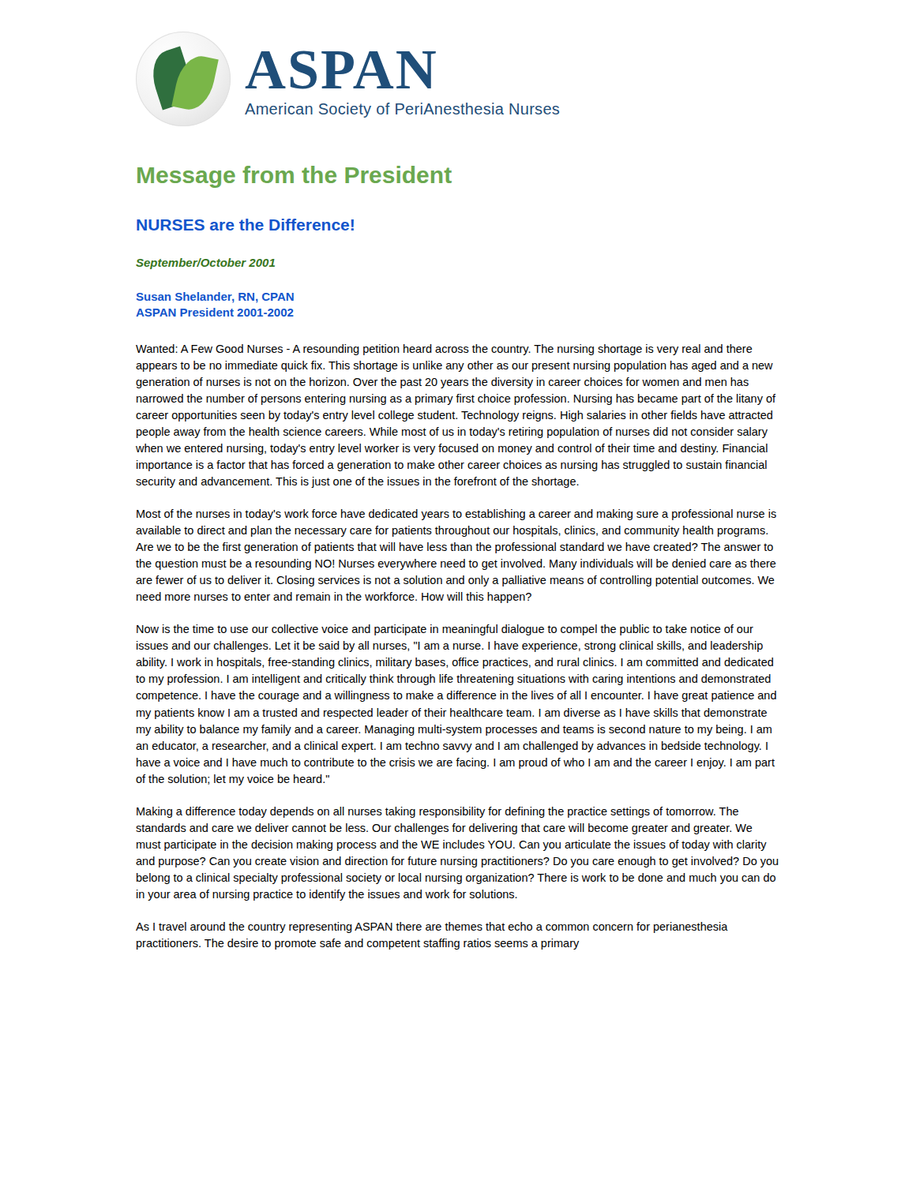ASPAN
American Society of PeriAnesthesia Nurses
Message from the President
NURSES are the Difference!
September/October 2001
Susan Shelander, RN, CPAN
ASPAN President 2001-2002
Wanted: A Few Good Nurses - A resounding petition heard across the country. The nursing shortage is very real and there appears to be no immediate quick fix. This shortage is unlike any other as our present nursing population has aged and a new generation of nurses is not on the horizon. Over the past 20 years the diversity in career choices for women and men has narrowed the number of persons entering nursing as a primary first choice profession. Nursing has became part of the litany of career opportunities seen by today's entry level college student. Technology reigns. High salaries in other fields have attracted people away from the health science careers. While most of us in today's retiring population of nurses did not consider salary when we entered nursing, today's entry level worker is very focused on money and control of their time and destiny. Financial importance is a factor that has forced a generation to make other career choices as nursing has struggled to sustain financial security and advancement. This is just one of the issues in the forefront of the shortage.
Most of the nurses in today's work force have dedicated years to establishing a career and making sure a professional nurse is available to direct and plan the necessary care for patients throughout our hospitals, clinics, and community health programs. Are we to be the first generation of patients that will have less than the professional standard we have created? The answer to the question must be a resounding NO! Nurses everywhere need to get involved. Many individuals will be denied care as there are fewer of us to deliver it. Closing services is not a solution and only a palliative means of controlling potential outcomes. We need more nurses to enter and remain in the workforce. How will this happen?
Now is the time to use our collective voice and participate in meaningful dialogue to compel the public to take notice of our issues and our challenges. Let it be said by all nurses, "I am a nurse. I have experience, strong clinical skills, and leadership ability. I work in hospitals, free-standing clinics, military bases, office practices, and rural clinics. I am committed and dedicated to my profession. I am intelligent and critically think through life threatening situations with caring intentions and demonstrated competence. I have the courage and a willingness to make a difference in the lives of all I encounter. I have great patience and my patients know I am a trusted and respected leader of their healthcare team. I am diverse as I have skills that demonstrate my ability to balance my family and a career. Managing multi-system processes and teams is second nature to my being. I am an educator, a researcher, and a clinical expert. I am techno savvy and I am challenged by advances in bedside technology. I have a voice and I have much to contribute to the crisis we are facing. I am proud of who I am and the career I enjoy. I am part of the solution; let my voice be heard."
Making a difference today depends on all nurses taking responsibility for defining the practice settings of tomorrow. The standards and care we deliver cannot be less. Our challenges for delivering that care will become greater and greater. We must participate in the decision making process and the WE includes YOU. Can you articulate the issues of today with clarity and purpose? Can you create vision and direction for future nursing practitioners? Do you care enough to get involved? Do you belong to a clinical specialty professional society or local nursing organization? There is work to be done and much you can do in your area of nursing practice to identify the issues and work for solutions.
As I travel around the country representing ASPAN there are themes that echo a common concern for perianesthesia practitioners. The desire to promote safe and competent staffing ratios seems a primary